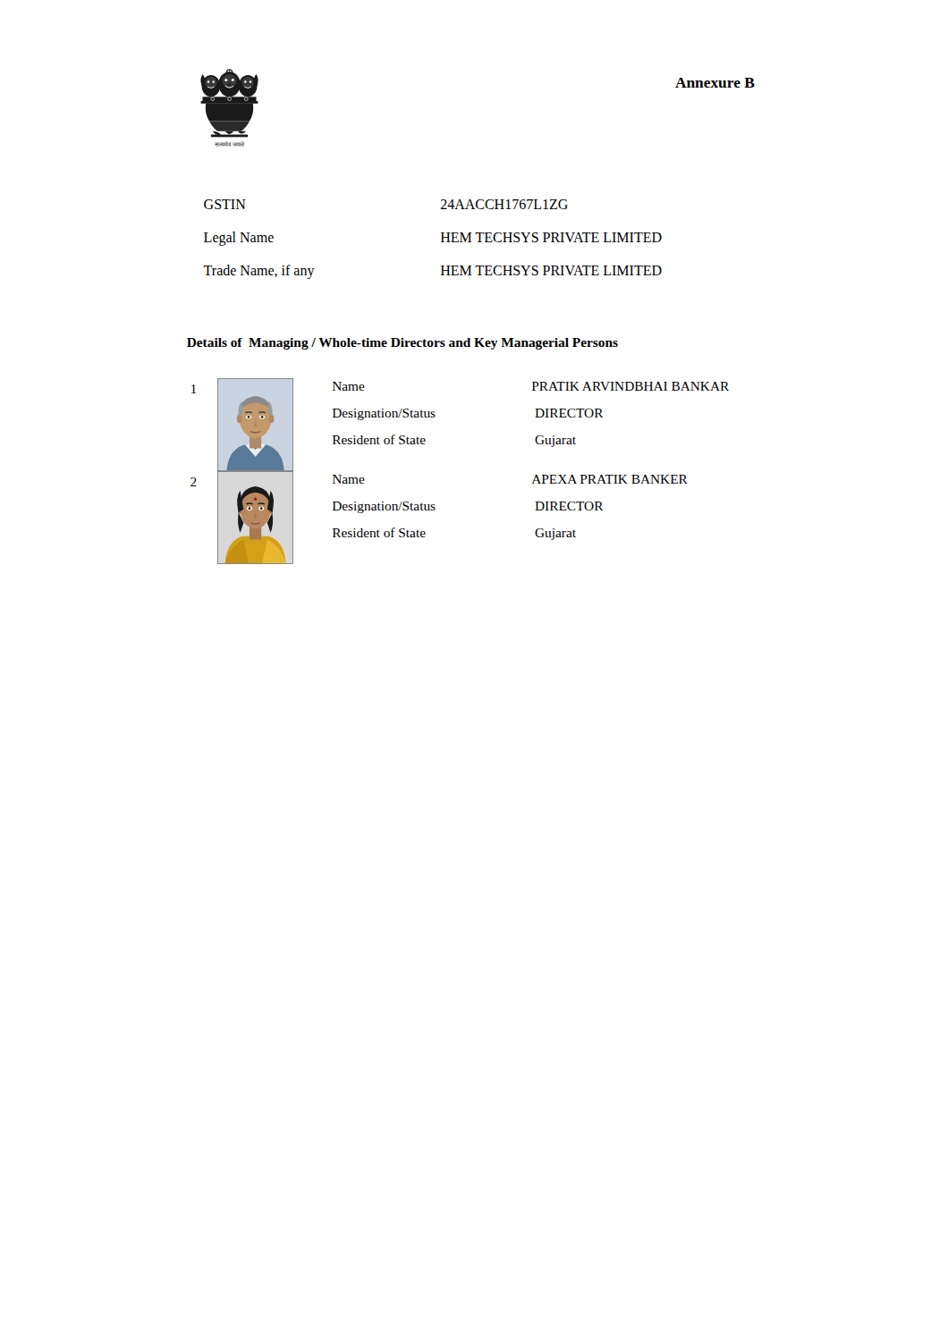सत्यमेव जयते
Annexure B
| GSTIN | 24AACCH1767L1ZG |
| Legal Name | HEM TECHSYS PRIVATE LIMITED |
| Trade Name, if any | HEM TECHSYS PRIVATE LIMITED |
Details of Managing / Whole-time Directors and Key Managerial Persons
| 1 | | Name PRATIK ARVINDBHAI BANKAR Designation/Status DIRECTOR Resident of State Gujarat |
| 2 | | Name APEXA PRATIK BANKER Designation/Status DIRECTOR Resident of State Gujarat |